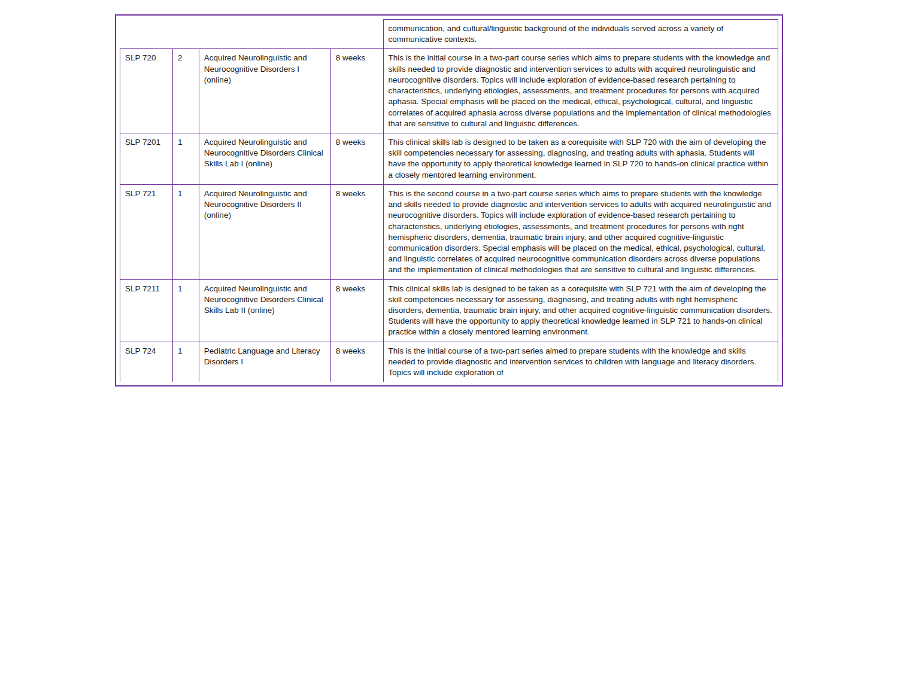| | | | | communication, and cultural/linguistic background of the individuals served across a variety of communicative contexts. |
| SLP 720 | 2 | Acquired Neurolinguistic and Neurocognitive Disorders I (online) | 8 weeks | This is the initial course in a two-part course series which aims to prepare students with the knowledge and skills needed to provide diagnostic and intervention services to adults with acquired neurolinguistic and neurocognitive disorders. Topics will include exploration of evidence-based research pertaining to characteristics, underlying etiologies, assessments, and treatment procedures for persons with acquired aphasia. Special emphasis will be placed on the medical, ethical, psychological, cultural, and linguistic correlates of acquired aphasia across diverse populations and the implementation of clinical methodologies that are sensitive to cultural and linguistic differences. |
| SLP 7201 | 1 | Acquired Neurolinguistic and Neurocognitive Disorders Clinical Skills Lab I (online) | 8 weeks | This clinical skills lab is designed to be taken as a corequisite with SLP 720 with the aim of developing the skill competencies necessary for assessing, diagnosing, and treating adults with aphasia. Students will have the opportunity to apply theoretical knowledge learned in SLP 720 to hands-on clinical practice within a closely mentored learning environment. |
| SLP 721 | 1 | Acquired Neurolinguistic and Neurocognitive Disorders II (online) | 8 weeks | This is the second course in a two-part course series which aims to prepare students with the knowledge and skills needed to provide diagnostic and intervention services to adults with acquired neurolinguistic and neurocognitive disorders. Topics will include exploration of evidence-based research pertaining to characteristics, underlying etiologies, assessments, and treatment procedures for persons with right hemispheric disorders, dementia, traumatic brain injury, and other acquired cognitive-linguistic communication disorders. Special emphasis will be placed on the medical, ethical, psychological, cultural, and linguistic correlates of acquired neurocognitive communication disorders across diverse populations and the implementation of clinical methodologies that are sensitive to cultural and linguistic differences. |
| SLP 7211 | 1 | Acquired Neurolinguistic and Neurocognitive Disorders Clinical Skills Lab II (online) | 8 weeks | This clinical skills lab is designed to be taken as a corequisite with SLP 721 with the aim of developing the skill competencies necessary for assessing, diagnosing, and treating adults with right hemispheric disorders, dementia, traumatic brain injury, and other acquired cognitive-linguistic communication disorders. Students will have the opportunity to apply theoretical knowledge learned in SLP 721 to hands-on clinical practice within a closely mentored learning environment. |
| SLP 724 | 1 | Pediatric Language and Literacy Disorders I | 8 weeks | This is the initial course of a two-part series aimed to prepare students with the knowledge and skills needed to provide diagnostic and intervention services to children with language and literacy disorders. Topics will include exploration of |